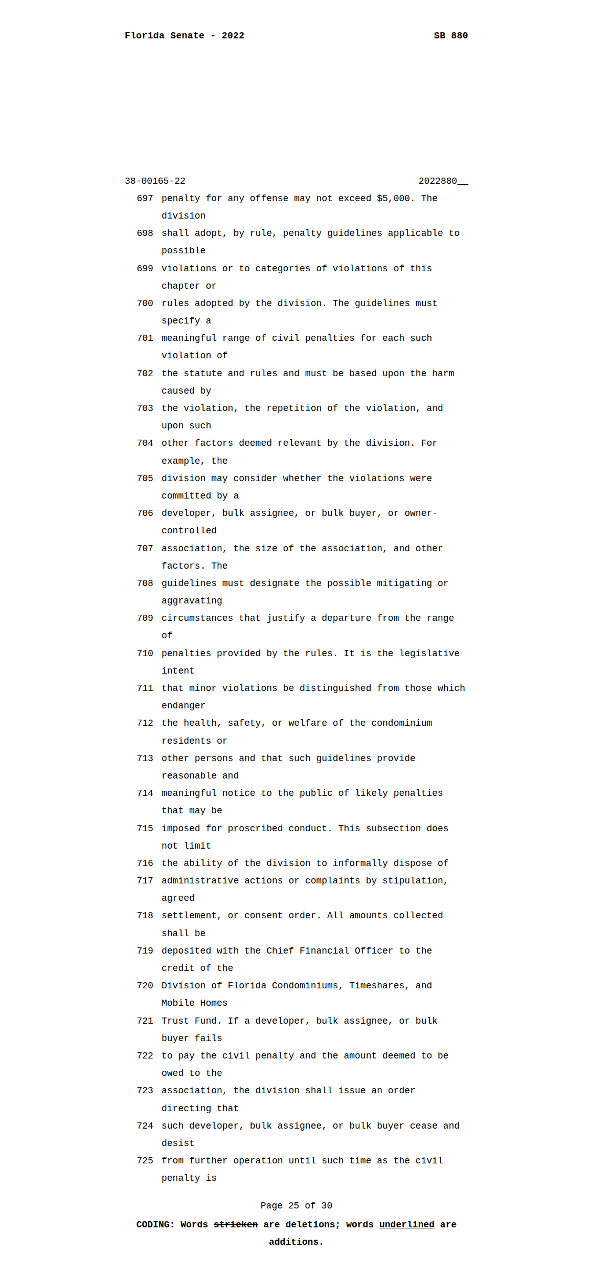Florida Senate - 2022
SB 880
38-00165-22
2022880__
697 penalty for any offense may not exceed $5,000. The division
698 shall adopt, by rule, penalty guidelines applicable to possible
699 violations or to categories of violations of this chapter or
700 rules adopted by the division. The guidelines must specify a
701 meaningful range of civil penalties for each such violation of
702 the statute and rules and must be based upon the harm caused by
703 the violation, the repetition of the violation, and upon such
704 other factors deemed relevant by the division. For example, the
705 division may consider whether the violations were committed by a
706 developer, bulk assignee, or bulk buyer, or owner-controlled
707 association, the size of the association, and other factors. The
708 guidelines must designate the possible mitigating or aggravating
709 circumstances that justify a departure from the range of
710 penalties provided by the rules. It is the legislative intent
711 that minor violations be distinguished from those which endanger
712 the health, safety, or welfare of the condominium residents or
713 other persons and that such guidelines provide reasonable and
714 meaningful notice to the public of likely penalties that may be
715 imposed for proscribed conduct. This subsection does not limit
716 the ability of the division to informally dispose of
717 administrative actions or complaints by stipulation, agreed
718 settlement, or consent order. All amounts collected shall be
719 deposited with the Chief Financial Officer to the credit of the
720 Division of Florida Condominiums, Timeshares, and Mobile Homes
721 Trust Fund. If a developer, bulk assignee, or bulk buyer fails
722 to pay the civil penalty and the amount deemed to be owed to the
723 association, the division shall issue an order directing that
724 such developer, bulk assignee, or bulk buyer cease and desist
725 from further operation until such time as the civil penalty is
Page 25 of 30
CODING: Words stricken are deletions; words underlined are additions.